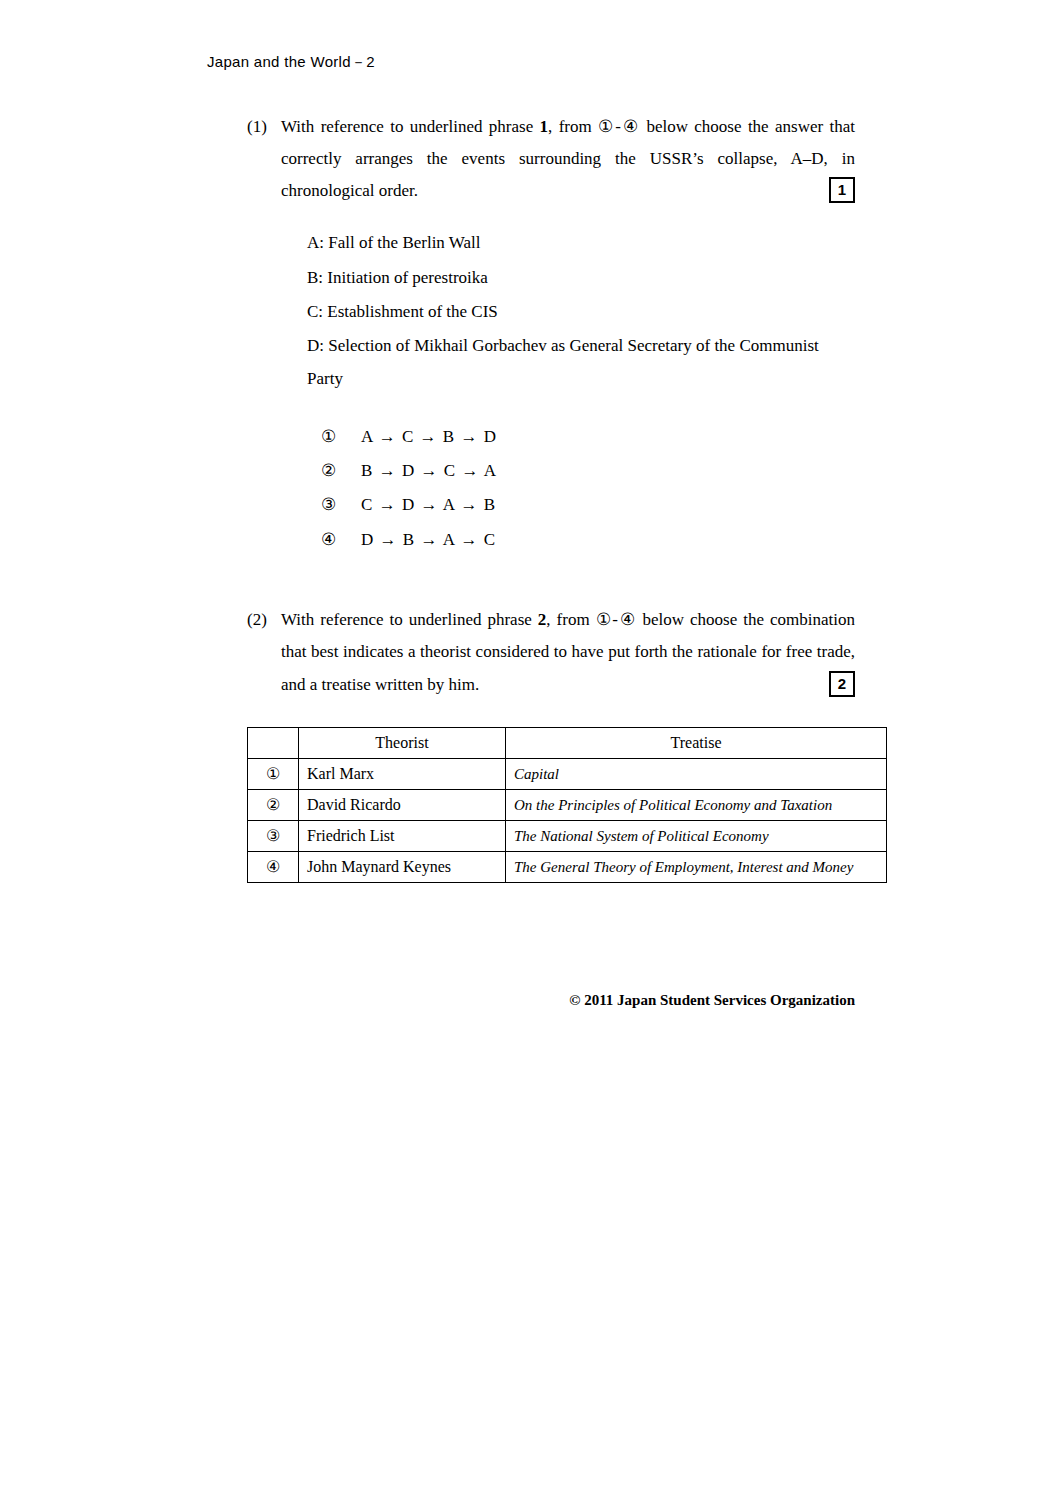Japan and the World－2
(1)
With reference to underlined phrase 1, from ①-④ below choose the answer that correctly arranges the events surrounding the USSR’s collapse, A–D, in chronological order. 1
A: Fall of the Berlin Wall
B: Initiation of perestroika
C: Establishment of the CIS
D: Selection of Mikhail Gorbachev as General Secretary of the Communist Party
① A → C → B → D
② B → D → C → A
③ C → D → A → B
④ D → B → A → C
(2)
With reference to underlined phrase 2, from ①-④ below choose the combination that best indicates a theorist considered to have put forth the rationale for free trade, and a treatise written by him. 2
| | Theorist | Treatise |
| --- | --- | --- |
| ① | Karl Marx | Capital |
| ② | David Ricardo | On the Principles of Political Economy and Taxation |
| ③ | Friedrich List | The National System of Political Economy |
| ④ | John Maynard Keynes | The General Theory of Employment, Interest and Money |
© 2011 Japan Student Services Organization